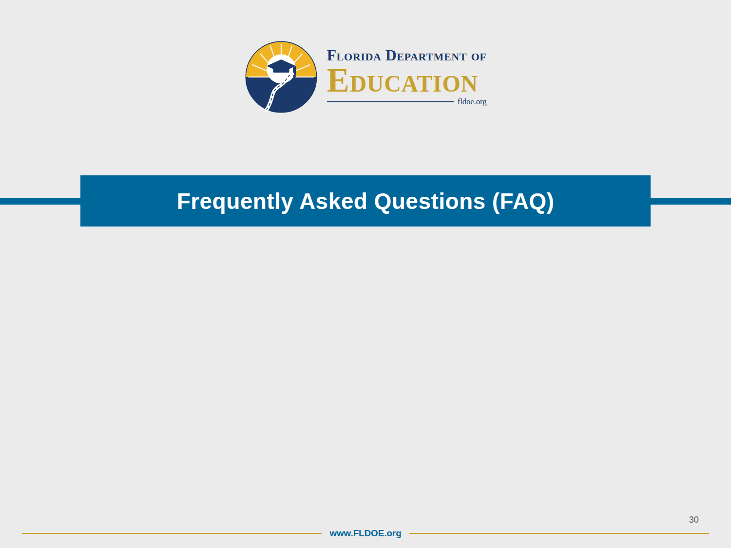Florida Department of Education fldoe.org
Frequently Asked Questions (FAQ)
30
www.FLDOE.org